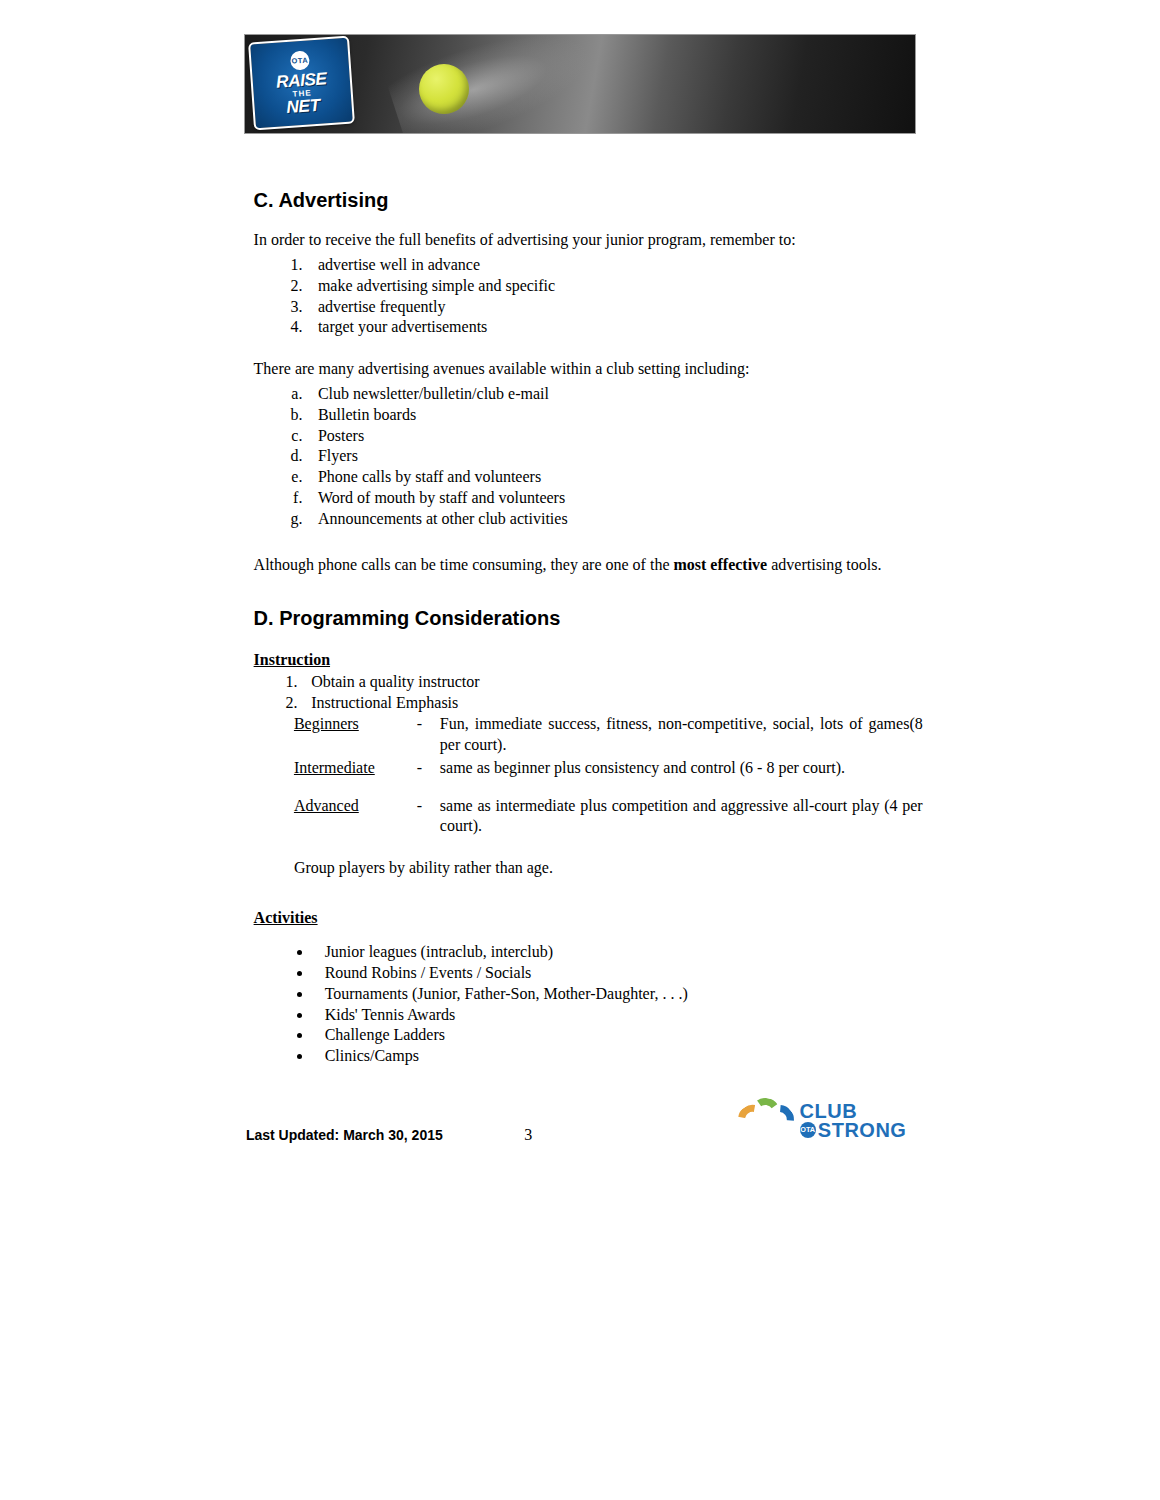OTA
RAISE
THE
NET
C. Advertising
In order to receive the full benefits of advertising your junior program, remember to:
advertise well in advance
make advertising simple and specific
advertise frequently
target your advertisements
There are many advertising avenues available within a club setting including:
Club newsletter/bulletin/club e-mail
Bulletin boards
Posters
Flyers
Phone calls by staff and volunteers
Word of mouth by staff and volunteers
Announcements at other club activities
Although phone calls can be time consuming, they are one of the most effective advertising tools.
D. Programming Considerations
Instruction
Obtain a quality instructor
Instructional Emphasis
| Beginners | - | Fun, immediate success, fitness, non-competitive, social, lots of games(8 per court). |
| Intermediate | - | same as beginner plus consistency and control (6 - 8 per court). |
| Advanced | - | same as intermediate plus competition and aggressive all-court play (4 per court). |
Group players by ability rather than age.
Activities
Junior leagues (intraclub, interclub)
Round Robins / Events / Socials
Tournaments (Junior, Father-Son, Mother-Daughter, . . .)
Kids' Tennis Awards
Challenge Ladders
Clinics/Camps
Last Updated: March 30, 2015 3
CLUB
OTA STRONG